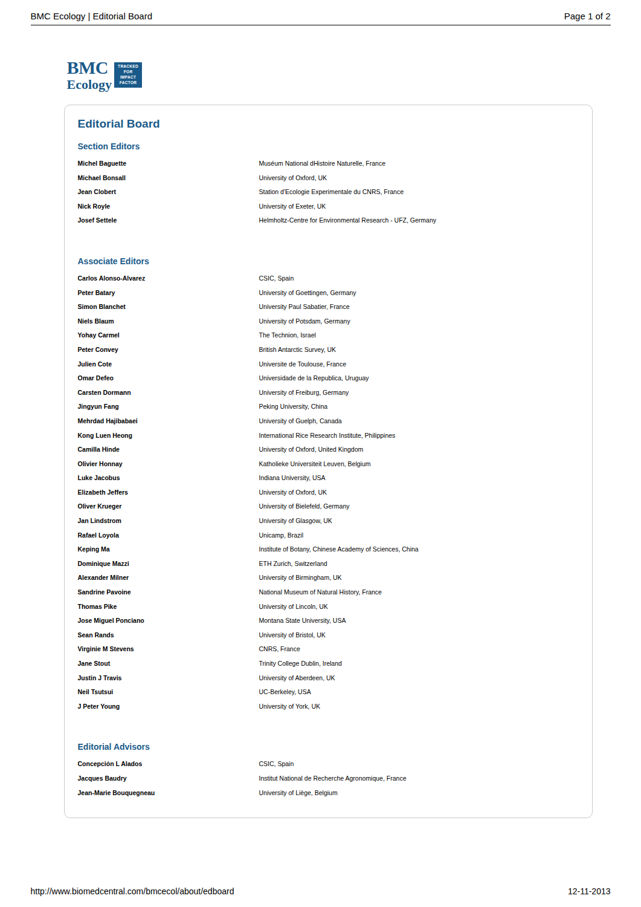BMC Ecology | Editorial Board
Page 1 of 2
BMC Ecology
TRACKED
FOR
IMPACT
FACTOR
Editorial Board
Section Editors
| Michel Baguette | Muséum National dHistoire Naturelle, France |
| Michael Bonsall | University of Oxford, UK |
| Jean Clobert | Station d'Ecologie Experimentale du CNRS, France |
| Nick Royle | University of Exeter, UK |
| Josef Settele | Helmholtz-Centre for Environmental Research - UFZ, Germany |
Associate Editors
| Carlos Alonso-Alvarez | CSIC, Spain |
| Peter Batary | University of Goettingen, Germany |
| Simon Blanchet | University Paul Sabatier, France |
| Niels Blaum | University of Potsdam, Germany |
| Yohay Carmel | The Technion, Israel |
| Peter Convey | British Antarctic Survey, UK |
| Julien Cote | Universite de Toulouse, France |
| Omar Defeo | Universidade de la Republica, Uruguay |
| Carsten Dormann | University of Freiburg, Germany |
| Jingyun Fang | Peking University, China |
| Mehrdad Hajibabaei | University of Guelph, Canada |
| Kong Luen Heong | International Rice Research Institute, Philippines |
| Camilla Hinde | University of Oxford, United Kingdom |
| Olivier Honnay | Katholieke Universiteit Leuven, Belgium |
| Luke Jacobus | Indiana University, USA |
| Elizabeth Jeffers | University of Oxford, UK |
| Oliver Krueger | University of Bielefeld, Germany |
| Jan Lindstrom | University of Glasgow, UK |
| Rafael Loyola | Unicamp, Brazil |
| Keping Ma | Institute of Botany, Chinese Academy of Sciences, China |
| Dominique Mazzi | ETH Zurich, Switzerland |
| Alexander Milner | University of Birmingham, UK |
| Sandrine Pavoine | National Museum of Natural History, France |
| Thomas Pike | University of Lincoln, UK |
| Jose Miguel Ponciano | Montana State University, USA |
| Sean Rands | University of Bristol, UK |
| Virginie M Stevens | CNRS, France |
| Jane Stout | Trinity College Dublin, Ireland |
| Justin J Travis | University of Aberdeen, UK |
| Neil Tsutsui | UC-Berkeley, USA |
| J Peter Young | University of York, UK |
Editorial Advisors
| Concepción L Alados | CSIC, Spain |
| Jacques Baudry | Institut National de Recherche Agronomique, France |
| Jean-Marie Bouquegneau | University of Liège, Belgium |
http://www.biomedcentral.com/bmcecol/about/edboard
12-11-2013